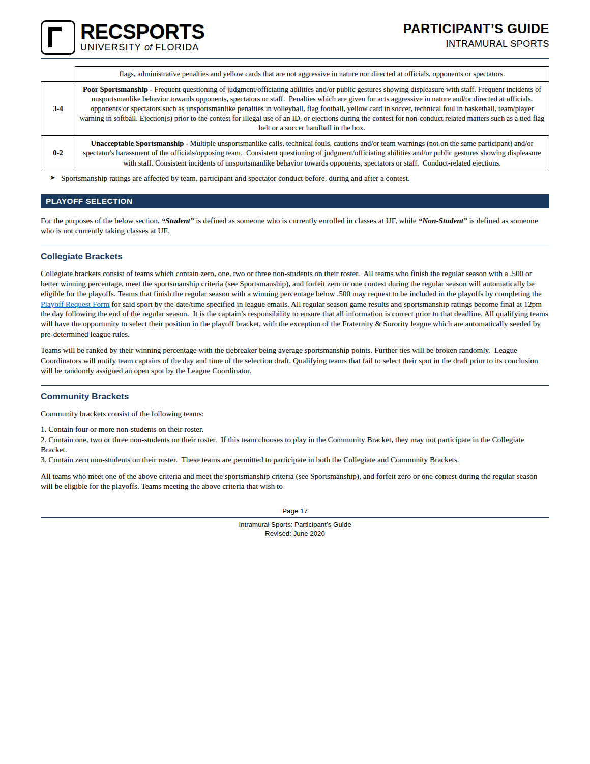RECSPORTS
UNIVERSITY of FLORIDA
PARTICIPANT’S GUIDE
INTRAMURAL SPORTS
| | flags, administrative penalties and yellow cards that are not aggressive in nature nor directed at officials, opponents or spectators. |
| 3-4 | Poor Sportsmanship - Frequent questioning of judgment/officiating abilities and/or public gestures showing displeasure with staff. Frequent incidents of unsportsmanlike behavior towards opponents, spectators or staff. Penalties which are given for acts aggressive in nature and/or directed at officials, opponents or spectators such as unsportsmanlike penalties in volleyball, flag football, yellow card in soccer, technical foul in basketball, team/player warning in softball. Ejection(s) prior to the contest for illegal use of an ID, or ejections during the contest for non-conduct related matters such as a tied flag belt or a soccer handball in the box. |
| 0-2 | Unacceptable Sportsmanship - Multiple unsportsmanlike calls, technical fouls, cautions and/or team warnings (not on the same participant) and/or spectator's harassment of the officials/opposing team. Consistent questioning of judgment/officiating abilities and/or public gestures showing displeasure with staff. Consistent incidents of unsportsmanlike behavior towards opponents, spectators or staff. Conduct-related ejections. |
Sportsmanship ratings are affected by team, participant and spectator conduct before, during and after a contest.
PLAYOFF SELECTION
For the purposes of the below section, “Student” is defined as someone who is currently enrolled in classes at UF, while “Non-Student” is defined as someone who is not currently taking classes at UF.
Collegiate Brackets
Collegiate brackets consist of teams which contain zero, one, two or three non-students on their roster. All teams who finish the regular season with a .500 or better winning percentage, meet the sportsmanship criteria (see Sportsmanship), and forfeit zero or one contest during the regular season will automatically be eligible for the playoffs. Teams that finish the regular season with a winning percentage below .500 may request to be included in the playoffs by completing the Playoff Request Form for said sport by the date/time specified in league emails. All regular season game results and sportsmanship ratings become final at 12pm the day following the end of the regular season. It is the captain’s responsibility to ensure that all information is correct prior to that deadline. All qualifying teams will have the opportunity to select their position in the playoff bracket, with the exception of the Fraternity & Sorority league which are automatically seeded by pre-determined league rules.
Teams will be ranked by their winning percentage with the tiebreaker being average sportsmanship points. Further ties will be broken randomly. League Coordinators will notify team captains of the day and time of the selection draft. Qualifying teams that fail to select their spot in the draft prior to its conclusion will be randomly assigned an open spot by the League Coordinator.
Community Brackets
Community brackets consist of the following teams:
1. Contain four or more non-students on their roster.
2. Contain one, two or three non-students on their roster. If this team chooses to play in the Community Bracket, they may not participate in the Collegiate Bracket.
3. Contain zero non-students on their roster. These teams are permitted to participate in both the Collegiate and Community Brackets.
All teams who meet one of the above criteria and meet the sportsmanship criteria (see Sportsmanship), and forfeit zero or one contest during the regular season will be eligible for the playoffs. Teams meeting the above criteria that wish to
Page 17
Intramural Sports: Participant’s Guide
Revised: June 2020